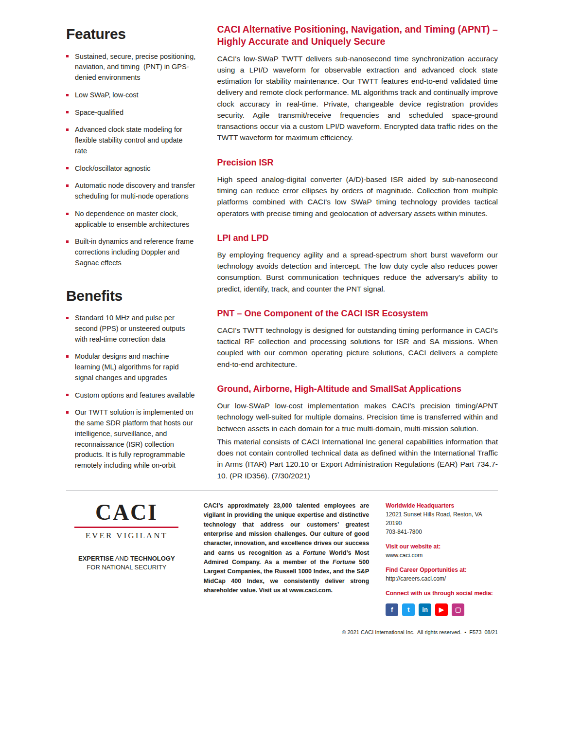Features
Sustained, secure, precise positioning, naviation, and timing (PNT) in GPS-denied environments
Low SWaP, low-cost
Space-qualified
Advanced clock state modeling for flexible stability control and update rate
Clock/oscillator agnostic
Automatic node discovery and transfer scheduling for multi-node operations
No dependence on master clock, applicable to ensemble architectures
Built-in dynamics and reference frame corrections including Doppler and Sagnac effects
Benefits
Standard 10 MHz and pulse per second (PPS) or unsteered outputs with real-time correction data
Modular designs and machine learning (ML) algorithms for rapid signal changes and upgrades
Custom options and features available
Our TWTT solution is implemented on the same SDR platform that hosts our intelligence, surveillance, and reconnaissance (ISR) collection products. It is fully reprogrammable remotely including while on-orbit
CACI Alternative Positioning, Navigation, and Timing (APNT) – Highly Accurate and Uniquely Secure
CACI's low-SWaP TWTT delivers sub-nanosecond time synchronization accuracy using a LPI/D waveform for observable extraction and advanced clock state estimation for stability maintenance. Our TWTT features end-to-end validated time delivery and remote clock performance. ML algorithms track and continually improve clock accuracy in real-time. Private, changeable device registration provides security. Agile transmit/receive frequencies and scheduled space-ground transactions occur via a custom LPI/D waveform. Encrypted data traffic rides on the TWTT waveform for maximum efficiency.
Precision ISR
High speed analog-digital converter (A/D)-based ISR aided by sub-nanosecond timing can reduce error ellipses by orders of magnitude. Collection from multiple platforms combined with CACI's low SWaP timing technology provides tactical operators with precise timing and geolocation of adversary assets within minutes.
LPI and LPD
By employing frequency agility and a spread-spectrum short burst waveform our technology avoids detection and intercept. The low duty cycle also reduces power consumption. Burst communication techniques reduce the adversary's ability to predict, identify, track, and counter the PNT signal.
PNT – One Component of the CACI ISR Ecosystem
CACI's TWTT technology is designed for outstanding timing performance in CACI's tactical RF collection and processing solutions for ISR and SA missions. When coupled with our common operating picture solutions, CACI delivers a complete end-to-end architecture.
Ground, Airborne, High-Altitude and SmallSat Applications
Our low-SWaP low-cost implementation makes CACI's precision timing/APNT technology well-suited for multiple domains. Precision time is transferred within and between assets in each domain for a true multi-domain, multi-mission solution.
This material consists of CACI International Inc general capabilities information that does not contain controlled technical data as defined within the International Traffic in Arms (ITAR) Part 120.10 or Export Administration Regulations (EAR) Part 734.7-10. (PR ID356). (7/30/2021)
CACI
EVER VIGILANT
EXPERTISE AND TECHNOLOGY
FOR NATIONAL SECURITY
CACI’s approximately 23,000 talented employees are vigilant in providing the unique expertise and distinctive technology that address our customers’ greatest enterprise and mission challenges. Our culture of good character, innovation, and excellence drives our success and earns us recognition as a Fortune World’s Most Admired Company. As a member of the Fortune 500 Largest Companies, the Russell 1000 Index, and the S&P MidCap 400 Index, we consistently deliver strong shareholder value. Visit us at www.caci.com.
Worldwide Headquarters
12021 Sunset Hills Road, Reston, VA 20190
703-841-7800
Visit our website at:
www.caci.com
Find Career Opportunities at:
http://careers.caci.com/
Connect with us through social media:
f t in ▶ ▢
© 2021 CACI International Inc. All rights reserved. • F573 08/21